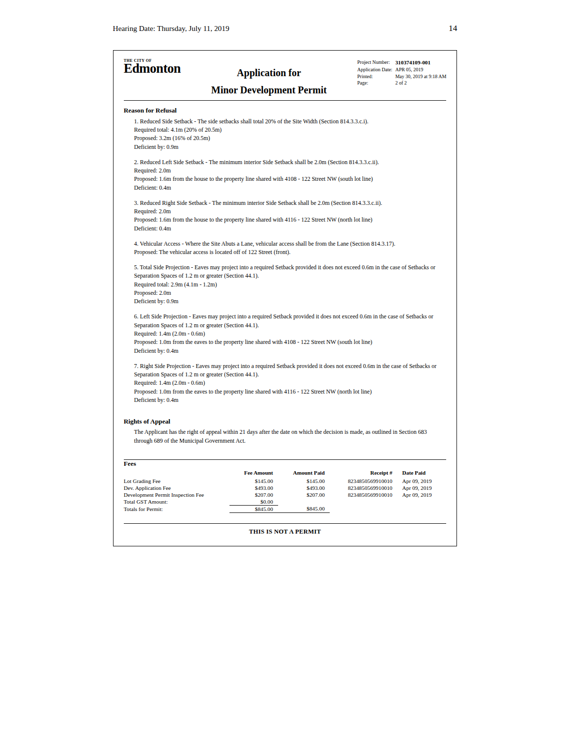Hearing Date: Thursday, July 11, 2019
14
THE CITY OFEdmonton
Application for
Minor Development Permit
| Project Number: | 310374109-001 |
| Application Date: | APR 05, 2019 |
| Printed: | May 30, 2019 at 9:18 AM |
| Page: | 2 of 2 |
Reason for Refusal
1. Reduced Side Setback - The side setbacks shall total 20% of the Site Width (Section 814.3.3.c.i).
Required total: 4.1m (20% of 20.5m)
Proposed: 3.2m (16% of 20.5m)
Deficient by: 0.9m
2. Reduced Left Side Setback - The minimum interior Side Setback shall be 2.0m (Section 814.3.3.c.ii).
Required: 2.0m
Proposed: 1.6m from the house to the property line shared with 4108 - 122 Street NW (south lot line)
Deficient: 0.4m
3. Reduced Right Side Setback - The minimum interior Side Setback shall be 2.0m (Section 814.3.3.c.ii).
Required: 2.0m
Proposed: 1.6m from the house to the property line shared with 4116 - 122 Street NW (north lot line)
Deficient: 0.4m
4. Vehicular Access - Where the Site Abuts a Lane, vehicular access shall be from the Lane (Section 814.3.17).
Proposed: The vehicular access is located off of 122 Street (front).
5. Total Side Projection - Eaves may project into a required Setback provided it does not exceed 0.6m in the case of Setbacks or Separation Spaces of 1.2 m or greater (Section 44.1).
Required total: 2.9m (4.1m - 1.2m)
Proposed: 2.0m
Deficient by: 0.9m
6. Left Side Projection - Eaves may project into a required Setback provided it does not exceed 0.6m in the case of Setbacks or Separation Spaces of 1.2 m or greater (Section 44.1).
Required: 1.4m (2.0m - 0.6m)
Proposed: 1.0m from the eaves to the property line shared with 4108 - 122 Street NW (south lot line)
Deficient by: 0.4m
7. Right Side Projection - Eaves may project into a required Setback provided it does not exceed 0.6m in the case of Setbacks or Separation Spaces of 1.2 m or greater (Section 44.1).
Required: 1.4m (2.0m - 0.6m)
Proposed: 1.0m from the eaves to the property line shared with 4116 - 122 Street NW (north lot line)
Deficient by: 0.4m
Rights of Appeal
The Applicant has the right of appeal within 21 days after the date on which the decision is made, as outlined in Section 683 through 689 of the Municipal Government Act.
Fees
| | Fee Amount | Amount Paid | Receipt # | Date Paid |
| --- | --- | --- | --- | --- |
| Lot Grading Fee | $145.00 | $145.00 | 8234850569910010 | Apr 09, 2019 |
| Dev. Application Fee | $493.00 | $493.00 | 8234850569910010 | Apr 09, 2019 |
| Development Permit Inspection Fee | $207.00 | $207.00 | 8234850569910010 | Apr 09, 2019 |
| Total GST Amount: | $0.00 | | | |
| Totals for Permit: | $845.00 | $845.00 | | |
THIS IS NOT A PERMIT